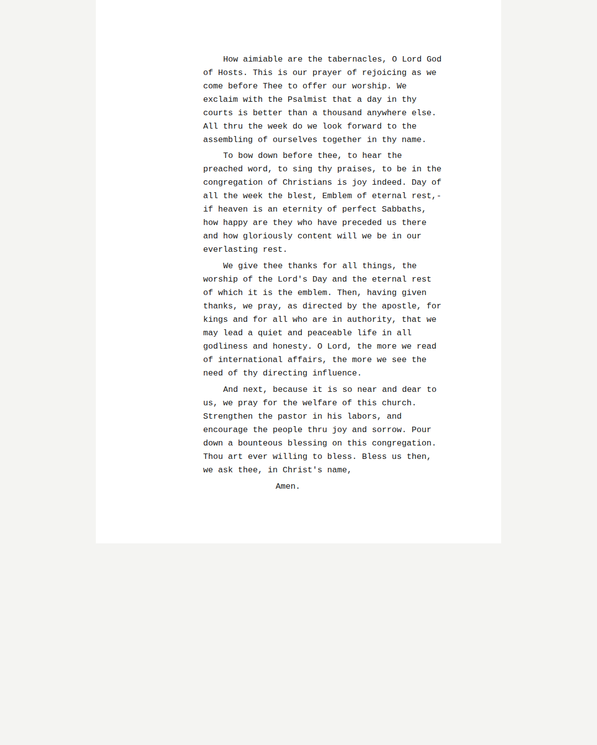How aimiable are the tabernacles, O Lord God of Hosts. This is our prayer of rejoicing as we come before Thee to offer our worship. We exclaim with the Psalmist that a day in thy courts is better than a thousand anywhere else. All thru the week do we look forward to the assembling of ourselves together in thy name.
To bow down before thee, to hear the preached word, to sing thy praises, to be in the congregation of Christians is joy indeed. Day of all the week the blest, Emblem of eternal rest,- if heaven is an eternity of perfect Sabbaths, how happy are they who have preceded us there and how gloriously content will we be in our everlasting rest.
We give thee thanks for all things, the worship of the Lord's Day and the eternal rest of which it is the emblem. Then, having given thanks, we pray, as directed by the apostle, for kings and for all who are in authority, that we may lead a quiet and peaceable life in all godliness and honesty. O Lord, the more we read of international affairs, the more we see the need of thy directing influence.
And next, because it is so near and dear to us, we pray for the welfare of this church. Strengthen the pastor in his labors, and encourage the people thru joy and sorrow. Pour down a bounteous blessing on this congregation. Thou art ever willing to bless. Bless us then, we ask thee, in Christ's name,
Amen.